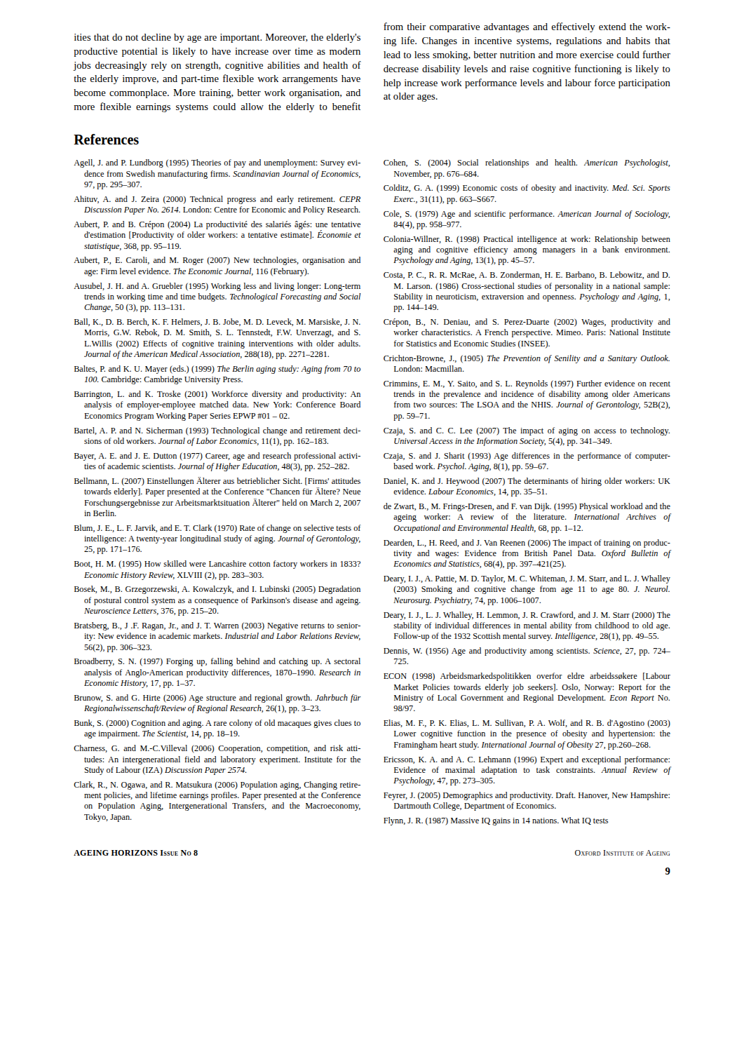ities that do not decline by age are important. Moreover, the elderly's productive potential is likely to have increase over time as modern jobs decreasingly rely on strength, cognitive abilities and health of the elderly improve, and part-time flexible work arrangements have become commonplace. More training, better work organisation, and more flexible earnings systems could allow the elderly to benefit from their comparative advantages and effectively extend the working life. Changes in incentive systems, regulations and habits that lead to less smoking, better nutrition and more exercise could further decrease disability levels and raise cognitive functioning is likely to help increase work performance levels and labour force participation at older ages.
References
Agell, J. and P. Lundborg (1995) Theories of pay and unemployment: Survey evidence from Swedish manufacturing firms. Scandinavian Journal of Economics, 97, pp. 295–307.
Ahituv, A. and J. Zeira (2000) Technical progress and early retirement. CEPR Discussion Paper No. 2614. London: Centre for Economic and Policy Research.
Aubert, P. and B. Crépon (2004) La productivité des salariés âgés: une tentative d'estimation [Productivity of older workers: a tentative estimate]. Économie et statistique, 368, pp. 95–119.
Aubert, P., E. Caroli, and M. Roger (2007) New technologies, organisation and age: Firm level evidence. The Economic Journal, 116 (February).
Ausubel, J. H. and A. Gruebler (1995) Working less and living longer: Long-term trends in working time and time budgets. Technological Forecasting and Social Change, 50 (3), pp. 113–131.
Ball, K., D. B. Berch, K. F. Helmers, J. B. Jobe, M. D. Leveck, M. Marsiske, J. N. Morris, G.W. Rebok, D. M. Smith, S. L. Tennstedt, F.W. Unverzagt, and S. L.Willis (2002) Effects of cognitive training interventions with older adults. Journal of the American Medical Association, 288(18), pp. 2271–2281.
Baltes, P. and K. U. Mayer (eds.) (1999) The Berlin aging study: Aging from 70 to 100. Cambridge: Cambridge University Press.
Barrington, L. and K. Troske (2001) Workforce diversity and productivity: An analysis of employer-employee matched data. New York: Conference Board Economics Program Working Paper Series EPWP #01 – 02.
Bartel, A. P. and N. Sicherman (1993) Technological change and retirement decisions of old workers. Journal of Labor Economics, 11(1), pp. 162–183.
Bayer, A. E. and J. E. Dutton (1977) Career, age and research professional activities of academic scientists. Journal of Higher Education, 48(3), pp. 252–282.
Bellmann, L. (2007) Einstellungen Älterer aus betrieblicher Sicht. [Firms' attitudes towards elderly]. Paper presented at the Conference "Chancen für Älterе? Neue Forschungsergebnisse zur Arbeitsmarktsituation Älterer" held on March 2, 2007 in Berlin.
Blum, J. E., L. F. Jarvik, and E. T. Clark (1970) Rate of change on selective tests of intelligence: A twenty-year longitudinal study of aging. Journal of Gerontology, 25, pp. 171–176.
Boot, H. M. (1995) How skilled were Lancashire cotton factory workers in 1833? Economic History Review, XLVIII (2), pp. 283–303.
Bosek, M., B. Grzegorzewski, A. Kowalczyk, and I. Lubinski (2005) Degradation of postural control system as a consequence of Parkinson's disease and ageing. Neuroscience Letters, 376, pp. 215–20.
Bratsberg, B., J .F. Ragan, Jr., and J. T. Warren (2003) Negative returns to seniority: New evidence in academic markets. Industrial and Labor Relations Review, 56(2), pp. 306–323.
Broadberry, S. N. (1997) Forging up, falling behind and catching up. A sectoral analysis of Anglo-American productivity differences, 1870–1990. Research in Economic History, 17, pp. 1–37.
Brunow, S. and G. Hirte (2006) Age structure and regional growth. Jahrbuch für Regionalwissenschaft/Review of Regional Research, 26(1), pp. 3–23.
Bunk, S. (2000) Cognition and aging. A rare colony of old macaques gives clues to age impairment. The Scientist, 14, pp. 18–19.
Charness, G. and M.-C.Villeval (2006) Cooperation, competition, and risk attitudes: An intergenerational field and laboratory experiment. Institute for the Study of Labour (IZA) Discussion Paper 2574.
Clark, R., N. Ogawa, and R. Matsukura (2006) Population aging, Changing retirement policies, and lifetime earnings profiles. Paper presented at the Conference on Population Aging, Intergenerational Transfers, and the Macroeconomy, Tokyo, Japan.
Cohen, S. (2004) Social relationships and health. American Psychologist, November, pp. 676–684.
Colditz, G. A. (1999) Economic costs of obesity and inactivity. Med. Sci. Sports Exerc., 31(11), pp. 663–S667.
Cole, S. (1979) Age and scientific performance. American Journal of Sociology, 84(4), pp. 958–977.
Colonia-Willner, R. (1998) Practical intelligence at work: Relationship between aging and cognitive efficiency among managers in a bank environment. Psychology and Aging, 13(1), pp. 45–57.
Costa, P. C., R. R. McRae, A. B. Zonderman, H. E. Barbano, B. Lebowitz, and D. M. Larson. (1986) Cross-sectional studies of personality in a national sample: Stability in neuroticism, extraversion and openness. Psychology and Aging, 1, pp. 144–149.
Crépon, B., N. Deniau, and S. Perez-Duarte (2002) Wages, productivity and worker characteristics. A French perspective. Mimeo. Paris: National Institute for Statistics and Economic Studies (INSEE).
Crichton-Browne, J., (1905) The Prevention of Senility and a Sanitary Outlook. London: Macmillan.
Crimmins, E. M., Y. Saito, and S. L. Reynolds (1997) Further evidence on recent trends in the prevalence and incidence of disability among older Americans from two sources: The LSOA and the NHIS. Journal of Gerontology, 52B(2), pp. 59–71.
Czaja, S. and C. C. Lee (2007) The impact of aging on access to technology. Universal Access in the Information Society, 5(4), pp. 341–349.
Czaja, S. and J. Sharit (1993) Age differences in the performance of computer-based work. Psychol. Aging, 8(1), pp. 59–67.
Daniel, K. and J. Heywood (2007) The determinants of hiring older workers: UK evidence. Labour Economics, 14, pp. 35–51.
de Zwart, B., M. Frings-Dresen, and F. van Dijk. (1995) Physical workload and the ageing worker: A review of the literature. International Archives of Occupational and Environmental Health, 68, pp. 1–12.
Dearden, L., H. Reed, and J. Van Reenen (2006) The impact of training on productivity and wages: Evidence from British Panel Data. Oxford Bulletin of Economics and Statistics, 68(4), pp. 397–421(25).
Deary, I. J., A. Pattie, M. D. Taylor, M. C. Whiteman, J. M. Starr, and L. J. Whalley (2003) Smoking and cognitive change from age 11 to age 80. J. Neurol. Neurosurg. Psychiatry, 74, pp. 1006–1007.
Deary, I. J., L. J. Whalley, H. Lemmon, J. R. Crawford, and J. M. Starr (2000) The stability of individual differences in mental ability from childhood to old age. Follow-up of the 1932 Scottish mental survey. Intelligence, 28(1), pp. 49–55.
Dennis, W. (1956) Age and productivity among scientists. Science, 27, pp. 724–725.
ECON (1998) Arbeidsmarkedspolitikken overfor eldre arbeidssøkere [Labour Market Policies towards elderly job seekers]. Oslo, Norway: Report for the Ministry of Local Government and Regional Development. Econ Report No. 98/97.
Elias, M. F., P. K. Elias, L. M. Sullivan, P. A. Wolf, and R. B. d'Agostino (2003) Lower cognitive function in the presence of obesity and hypertension: the Framingham heart study. International Journal of Obesity 27, pp.260–268.
Ericsson, K. A. and A. C. Lehmann (1996) Expert and exceptional performance: Evidence of maximal adaptation to task constraints. Annual Review of Psychology, 47, pp. 273–305.
Feyrer, J. (2005) Demographics and productivity. Draft. Hanover, New Hampshire: Dartmouth College, Department of Economics.
Flynn, J. R. (1987) Massive IQ gains in 14 nations. What IQ tests
AGEING HORIZONS Issue No 8 Oxford Institute of Ageing
9